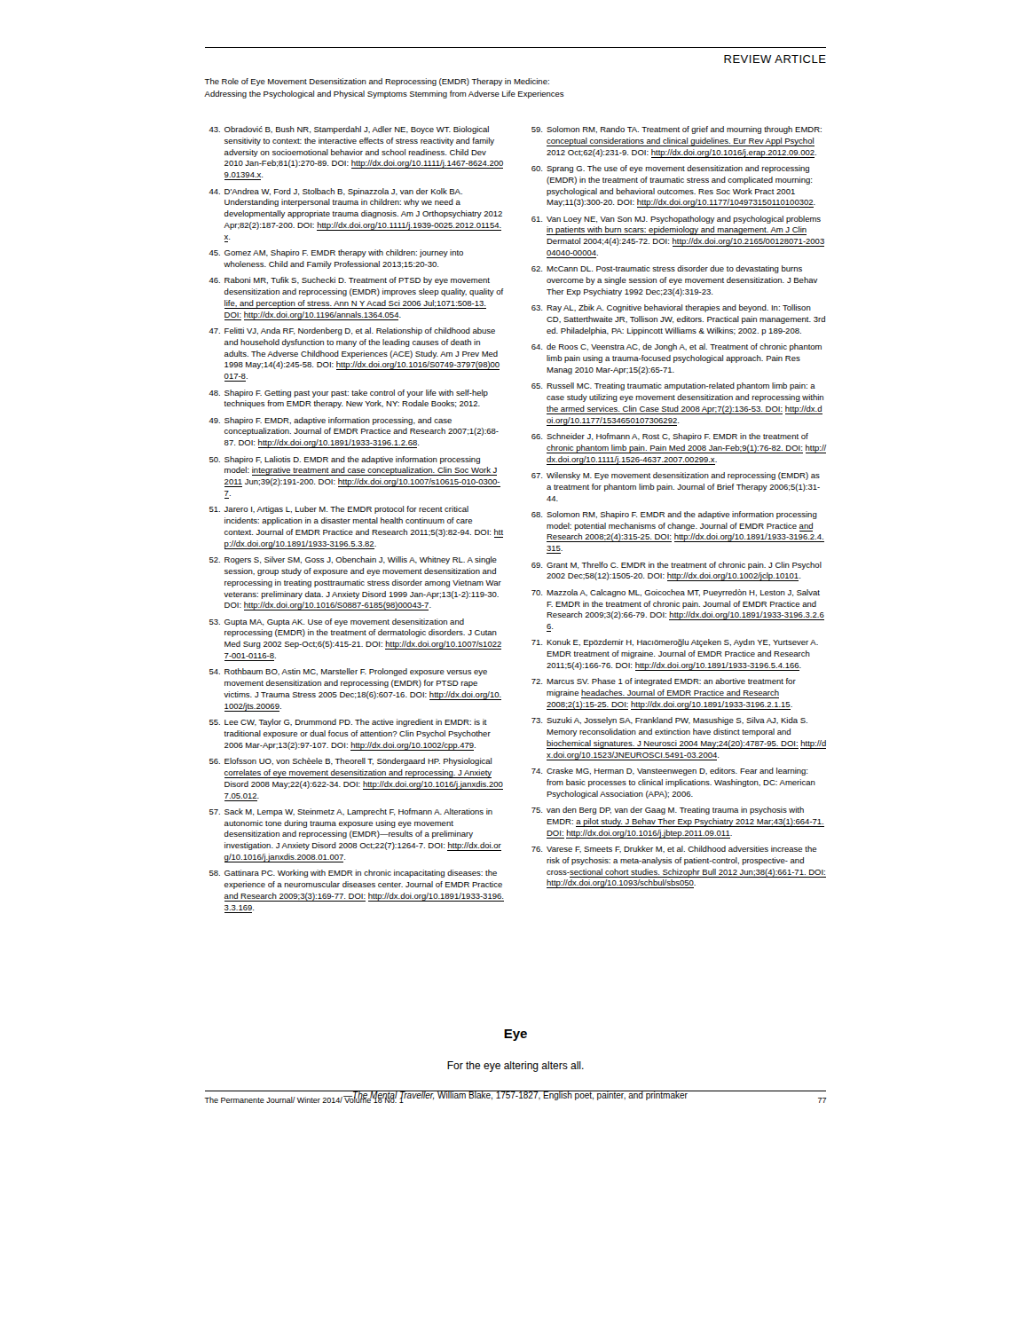REVIEW ARTICLE
The Role of Eye Movement Desensitization and Reprocessing (EMDR) Therapy in Medicine:
Addressing the Psychological and Physical Symptoms Stemming from Adverse Life Experiences
43. Obradović B, Bush NR, Stamperdahl J, Adler NE, Boyce WT. Biological sensitivity to context: the interactive effects of stress reactivity and family adversity on socioemotional behavior and school readiness. Child Dev 2010 Jan-Feb;81(1):270-89. DOI: http://dx.doi.org/10.1111/j.1467-8624.2009.01394.x.
44. D'Andrea W, Ford J, Stolbach B, Spinazzola J, van der Kolk BA. Understanding interpersonal trauma in children: why we need a developmentally appropriate trauma diagnosis. Am J Orthopsychiatry 2012 Apr;82(2):187-200. DOI: http://dx.doi.org/10.1111/j.1939-0025.2012.01154.x.
45. Gomez AM, Shapiro F. EMDR therapy with children: journey into wholeness. Child and Family Professional 2013;15:20-30.
46. Raboni MR, Tufik S, Suchecki D. Treatment of PTSD by eye movement desensitization and reprocessing (EMDR) improves sleep quality, quality of life, and perception of stress. Ann N Y Acad Sci 2006 Jul;1071:508-13. DOI: http://dx.doi.org/10.1196/annals.1364.054.
47. Felitti VJ, Anda RF, Nordenberg D, et al. Relationship of childhood abuse and household dysfunction to many of the leading causes of death in adults. The Adverse Childhood Experiences (ACE) Study. Am J Prev Med 1998 May;14(4):245-58. DOI: http://dx.doi.org/10.1016/S0749-3797(98)00017-8.
48. Shapiro F. Getting past your past: take control of your life with self-help techniques from EMDR therapy. New York, NY: Rodale Books; 2012.
49. Shapiro F. EMDR, adaptive information processing, and case conceptualization. Journal of EMDR Practice and Research 2007;1(2):68-87. DOI: http://dx.doi.org/10.1891/1933-3196.1.2.68.
50. Shapiro F, Laliotis D. EMDR and the adaptive information processing model: integrative treatment and case conceptualization. Clin Soc Work J 2011 Jun;39(2):191-200. DOI: http://dx.doi.org/10.1007/s10615-010-0300-7.
51. Jarero I, Artigas L, Luber M. The EMDR protocol for recent critical incidents: application in a disaster mental health continuum of care context. Journal of EMDR Practice and Research 2011;5(3):82-94. DOI: http://dx.doi.org/10.1891/1933-3196.5.3.82.
52. Rogers S, Silver SM, Goss J, Obenchain J, Willis A, Whitney RL. A single session, group study of exposure and eye movement desensitization and reprocessing in treating posttraumatic stress disorder among Vietnam War veterans: preliminary data. J Anxiety Disord 1999 Jan-Apr;13(1-2):119-30. DOI: http://dx.doi.org/10.1016/S0887-6185(98)00043-7.
53. Gupta MA, Gupta AK. Use of eye movement desensitization and reprocessing (EMDR) in the treatment of dermatologic disorders. J Cutan Med Surg 2002 Sep-Oct;6(5):415-21. DOI: http://dx.doi.org/10.1007/s10227-001-0116-8.
54. Rothbaum BO, Astin MC, Marsteller F. Prolonged exposure versus eye movement desensitization and reprocessing (EMDR) for PTSD rape victims. J Trauma Stress 2005 Dec;18(6):607-16. DOI: http://dx.doi.org/10.1002/jts.20069.
55. Lee CW, Taylor G, Drummond PD. The active ingredient in EMDR: is it traditional exposure or dual focus of attention? Clin Psychol Psychother 2006 Mar-Apr;13(2):97-107. DOI: http://dx.doi.org/10.1002/cpp.479.
56. Elofsson UO, von Schèele B, Theorell T, Söndergaard HP. Physiological correlates of eye movement desensitization and reprocessing. J Anxiety Disord 2008 May;22(4):622-34. DOI: http://dx.doi.org/10.1016/j.janxdis.2007.05.012.
57. Sack M, Lempa W, Steinmetz A, Lamprecht F, Hofmann A. Alterations in autonomic tone during trauma exposure using eye movement desensitization and reprocessing (EMDR)—results of a preliminary investigation. J Anxiety Disord 2008 Oct;22(7):1264-7. DOI: http://dx.doi.org/10.1016/j.janxdis.2008.01.007.
58. Gattinara PC. Working with EMDR in chronic incapacitating diseases: the experience of a neuromuscular diseases center. Journal of EMDR Practice and Research 2009;3(3):169-77. DOI: http://dx.doi.org/10.1891/1933-3196.3.3.169.
59. Solomon RM, Rando TA. Treatment of grief and mourning through EMDR: conceptual considerations and clinical guidelines. Eur Rev Appl Psychol 2012 Oct;62(4):231-9. DOI: http://dx.doi.org/10.1016/j.erap.2012.09.002.
60. Sprang G. The use of eye movement desensitization and reprocessing (EMDR) in the treatment of traumatic stress and complicated mourning: psychological and behavioral outcomes. Res Soc Work Pract 2001 May;11(3):300-20. DOI: http://dx.doi.org/10.1177/104973150110100302.
61. Van Loey NE, Van Son MJ. Psychopathology and psychological problems in patients with burn scars: epidemiology and management. Am J Clin Dermatol 2004;4(4):245-72. DOI: http://dx.doi.org/10.2165/00128071-200304040-00004.
62. McCann DL. Post-traumatic stress disorder due to devastating burns overcome by a single session of eye movement desensitization. J Behav Ther Exp Psychiatry 1992 Dec;23(4):319-23.
63. Ray AL, Zbik A. Cognitive behavioral therapies and beyond. In: Tollison CD, Satterthwaite JR, Tollison JW, editors. Practical pain management. 3rd ed. Philadelphia, PA: Lippincott Williams & Wilkins; 2002. p 189-208.
64. de Roos C, Veenstra AC, de Jongh A, et al. Treatment of chronic phantom limb pain using a trauma-focused psychological approach. Pain Res Manag 2010 Mar-Apr;15(2):65-71.
65. Russell MC. Treating traumatic amputation-related phantom limb pain: a case study utilizing eye movement desensitization and reprocessing within the armed services. Clin Case Stud 2008 Apr;7(2):136-53. DOI: http://dx.doi.org/10.1177/1534650107306292.
66. Schneider J, Hofmann A, Rost C, Shapiro F. EMDR in the treatment of chronic phantom limb pain. Pain Med 2008 Jan-Feb;9(1):76-82. DOI: http://dx.doi.org/10.1111/j.1526-4637.2007.00299.x.
67. Wilensky M. Eye movement desensitization and reprocessing (EMDR) as a treatment for phantom limb pain. Journal of Brief Therapy 2006;5(1):31-44.
68. Solomon RM, Shapiro F. EMDR and the adaptive information processing model: potential mechanisms of change. Journal of EMDR Practice and Research 2008;2(4):315-25. DOI: http://dx.doi.org/10.1891/1933-3196.2.4.315.
69. Grant M, Threlfo C. EMDR in the treatment of chronic pain. J Clin Psychol 2002 Dec;58(12):1505-20. DOI: http://dx.doi.org/10.1002/jclp.10101.
70. Mazzola A, Calcagno ML, Goicochea MT, Pueyrredòn H, Leston J, Salvat F. EMDR in the treatment of chronic pain. Journal of EMDR Practice and Research 2009;3(2):66-79. DOI: http://dx.doi.org/10.1891/1933-3196.3.2.66.
71. Konuk E, Epözdemir H, Hacıömeroğlu Atçeken S, Aydın YE, Yurtsever A. EMDR treatment of migraine. Journal of EMDR Practice and Research 2011;5(4):166-76. DOI: http://dx.doi.org/10.1891/1933-3196.5.4.166.
72. Marcus SV. Phase 1 of integrated EMDR: an abortive treatment for migraine headaches. Journal of EMDR Practice and Research 2008;2(1):15-25. DOI: http://dx.doi.org/10.1891/1933-3196.2.1.15.
73. Suzuki A, Josselyn SA, Frankland PW, Masushige S, Silva AJ, Kida S. Memory reconsolidation and extinction have distinct temporal and biochemical signatures. J Neurosci 2004 May;24(20):4787-95. DOI: http://dx.doi.org/10.1523/JNEUROSCI.5491-03.2004.
74. Craske MG, Herman D, Vansteenwegen D, editors. Fear and learning: from basic processes to clinical implications. Washington, DC: American Psychological Association (APA); 2006.
75. van den Berg DP, van der Gaag M. Treating trauma in psychosis with EMDR: a pilot study. J Behav Ther Exp Psychiatry 2012 Mar;43(1):664-71. DOI: http://dx.doi.org/10.1016/j.jbtep.2011.09.011.
76. Varese F, Smeets F, Drukker M, et al. Childhood adversities increase the risk of psychosis: a meta-analysis of patient-control, prospective- and cross-sectional cohort studies. Schizophr Bull 2012 Jun;38(4):661-71. DOI: http://dx.doi.org/10.1093/schbul/sbs050.
Eye
For the eye altering alters all.
—The Mental Traveller, William Blake, 1757-1827, English poet, painter, and printmaker
The Permanente Journal/ Winter 2014/ Volume 18 No. 1
77